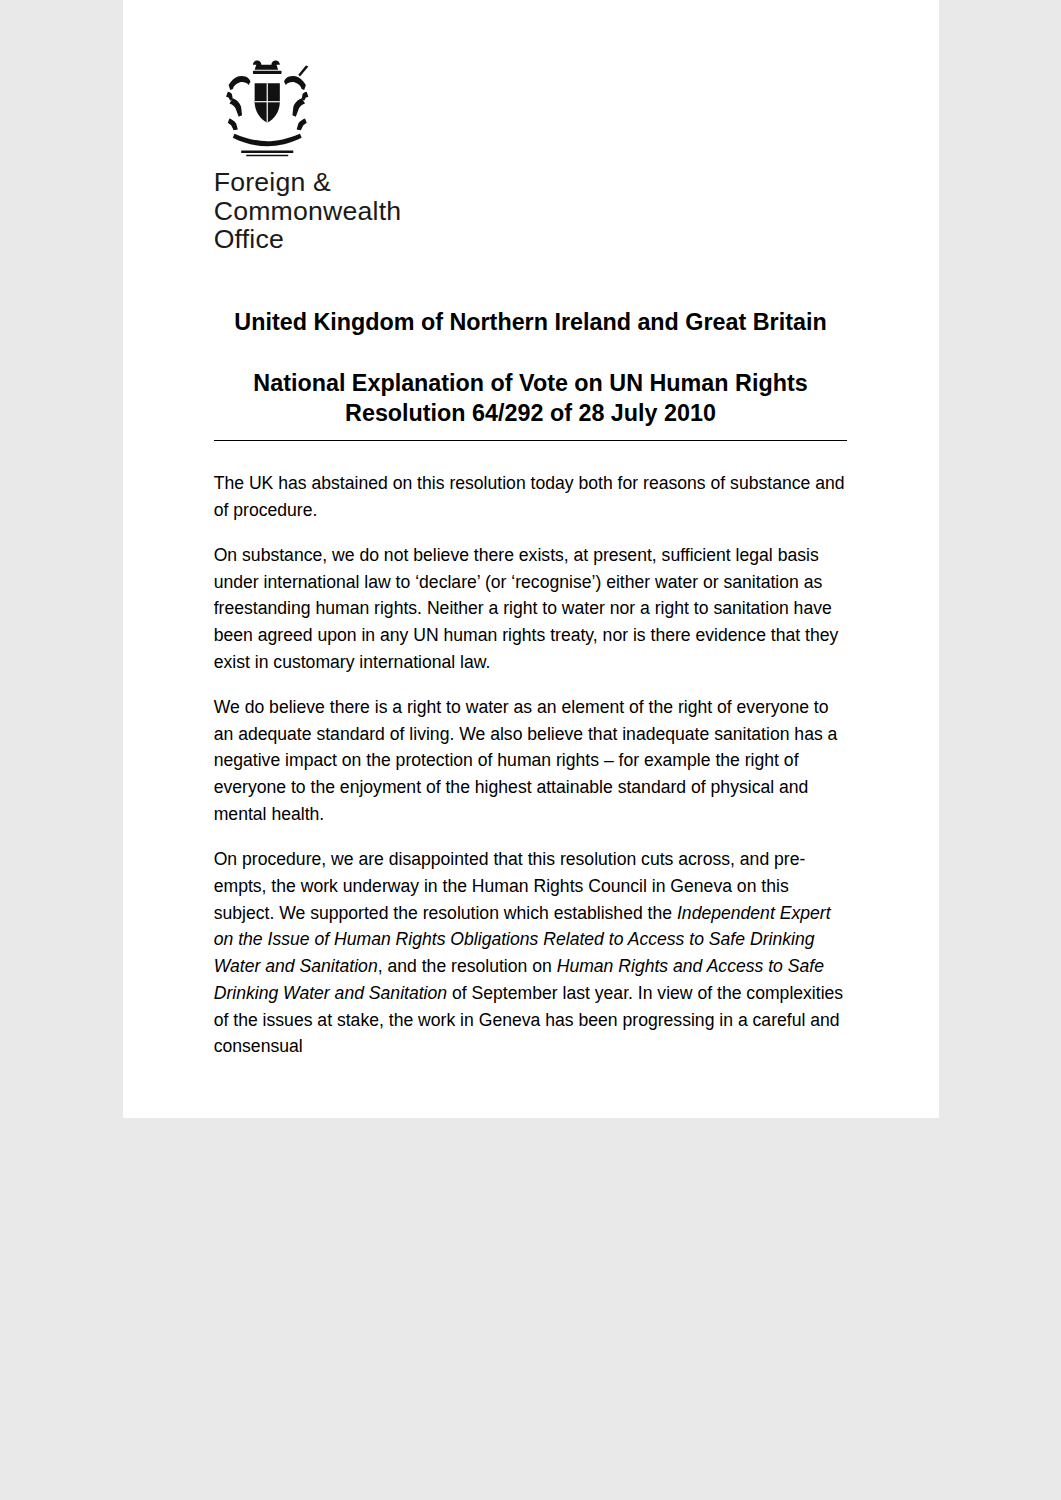Foreign &
Commonwealth
Office
United Kingdom of Northern Ireland and Great Britain
National Explanation of Vote on UN Human Rights Resolution 64/292 of 28 July 2010
The UK has abstained on this resolution today both for reasons of substance and of procedure.
On substance, we do not believe there exists, at present, sufficient legal basis under international law to ‘declare’ (or ‘recognise’) either water or sanitation as freestanding human rights. Neither a right to water nor a right to sanitation have been agreed upon in any UN human rights treaty, nor is there evidence that they exist in customary international law.
We do believe there is a right to water as an element of the right of everyone to an adequate standard of living. We also believe that inadequate sanitation has a negative impact on the protection of human rights – for example the right of everyone to the enjoyment of the highest attainable standard of physical and mental health.
On procedure, we are disappointed that this resolution cuts across, and pre-empts, the work underway in the Human Rights Council in Geneva on this subject. We supported the resolution which established the Independent Expert on the Issue of Human Rights Obligations Related to Access to Safe Drinking Water and Sanitation, and the resolution on Human Rights and Access to Safe Drinking Water and Sanitation of September last year. In view of the complexities of the issues at stake, the work in Geneva has been progressing in a careful and consensual